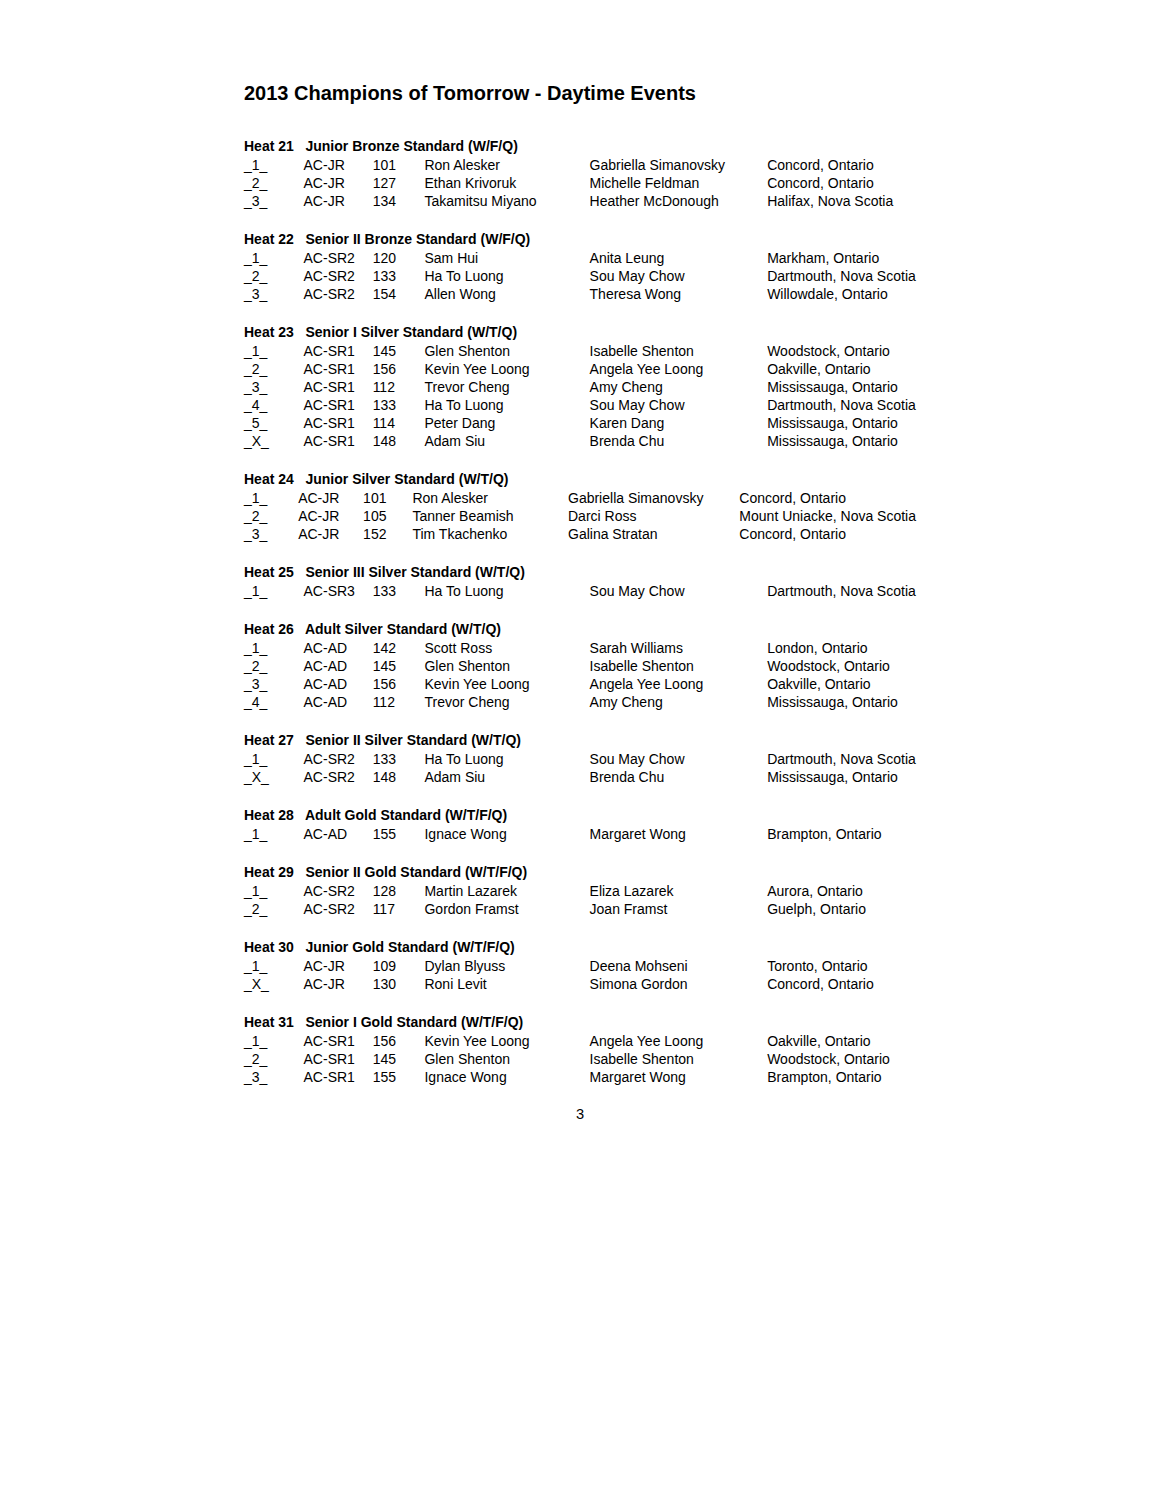2013 Champions of Tomorrow - Daytime Events
Heat 21 Junior Bronze Standard (W/F/Q)
| _1_ | AC-JR | 101 | Ron Alesker | Gabriella Simanovsky | Concord, Ontario |
| _2_ | AC-JR | 127 | Ethan Krivoruk | Michelle Feldman | Concord, Ontario |
| _3_ | AC-JR | 134 | Takamitsu Miyano | Heather McDonough | Halifax, Nova Scotia |
Heat 22 Senior II Bronze Standard (W/F/Q)
| _1_ | AC-SR2 | 120 | Sam Hui | Anita Leung | Markham, Ontario |
| _2_ | AC-SR2 | 133 | Ha To Luong | Sou May Chow | Dartmouth, Nova Scotia |
| _3_ | AC-SR2 | 154 | Allen Wong | Theresa Wong | Willowdale, Ontario |
Heat 23 Senior I Silver Standard (W/T/Q)
| _1_ | AC-SR1 | 145 | Glen Shenton | Isabelle Shenton | Woodstock, Ontario |
| _2_ | AC-SR1 | 156 | Kevin Yee Loong | Angela Yee Loong | Oakville, Ontario |
| _3_ | AC-SR1 | 112 | Trevor Cheng | Amy Cheng | Mississauga, Ontario |
| _4_ | AC-SR1 | 133 | Ha To Luong | Sou May Chow | Dartmouth, Nova Scotia |
| _5_ | AC-SR1 | 114 | Peter Dang | Karen Dang | Mississauga, Ontario |
| _X_ | AC-SR1 | 148 | Adam Siu | Brenda Chu | Mississauga, Ontario |
Heat 24 Junior Silver Standard (W/T/Q)
| _1_ | AC-JR | 101 | Ron Alesker | Gabriella Simanovsky | Concord, Ontario |
| _2_ | AC-JR | 105 | Tanner Beamish | Darci Ross | Mount Uniacke, Nova Scotia |
| _3_ | AC-JR | 152 | Tim Tkachenko | Galina Stratan | Concord, Ontario |
Heat 25 Senior III Silver Standard (W/T/Q)
| _1_ | AC-SR3 | 133 | Ha To Luong | Sou May Chow | Dartmouth, Nova Scotia |
Heat 26 Adult Silver Standard (W/T/Q)
| _1_ | AC-AD | 142 | Scott Ross | Sarah Williams | London, Ontario |
| _2_ | AC-AD | 145 | Glen Shenton | Isabelle Shenton | Woodstock, Ontario |
| _3_ | AC-AD | 156 | Kevin Yee Loong | Angela Yee Loong | Oakville, Ontario |
| _4_ | AC-AD | 112 | Trevor Cheng | Amy Cheng | Mississauga, Ontario |
Heat 27 Senior II Silver Standard (W/T/Q)
| _1_ | AC-SR2 | 133 | Ha To Luong | Sou May Chow | Dartmouth, Nova Scotia |
| _X_ | AC-SR2 | 148 | Adam Siu | Brenda Chu | Mississauga, Ontario |
Heat 28 Adult Gold Standard (W/T/F/Q)
| _1_ | AC-AD | 155 | Ignace Wong | Margaret Wong | Brampton, Ontario |
Heat 29 Senior II Gold Standard (W/T/F/Q)
| _1_ | AC-SR2 | 128 | Martin Lazarek | Eliza Lazarek | Aurora, Ontario |
| _2_ | AC-SR2 | 117 | Gordon Framst | Joan Framst | Guelph, Ontario |
Heat 30 Junior Gold Standard (W/T/F/Q)
| _1_ | AC-JR | 109 | Dylan Blyuss | Deena Mohseni | Toronto, Ontario |
| _X_ | AC-JR | 130 | Roni Levit | Simona Gordon | Concord, Ontario |
Heat 31 Senior I Gold Standard (W/T/F/Q)
| _1_ | AC-SR1 | 156 | Kevin Yee Loong | Angela Yee Loong | Oakville, Ontario |
| _2_ | AC-SR1 | 145 | Glen Shenton | Isabelle Shenton | Woodstock, Ontario |
| _3_ | AC-SR1 | 155 | Ignace Wong | Margaret Wong | Brampton, Ontario |
3